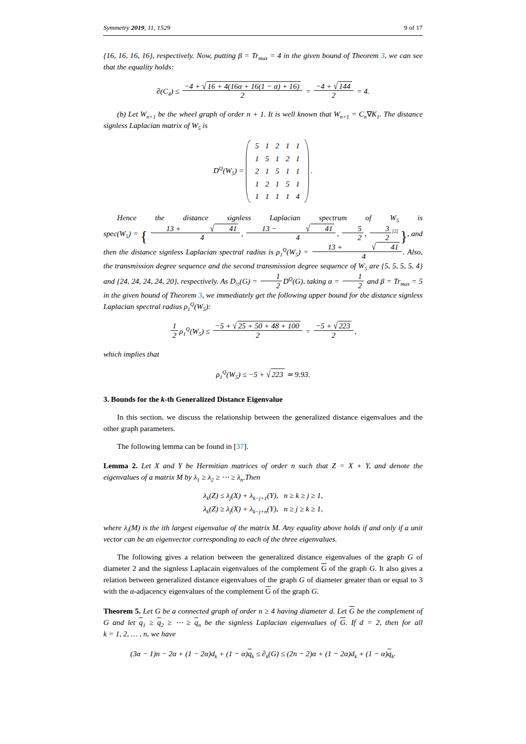Symmetry 2019, 11, 1529 9 of 17
{16, 16, 16, 16}, respectively. Now, putting β = Trmax = 4 in the given bound of Theorem 3, we can see that the equality holds:
∂(C4) ≤ −4 + √16 + 4(16α + 16(1 − α) + 16) 2 = −4 + √1442 = 4.
(b) Let Wn+1 be the wheel graph of order n + 1. It is well known that Wn+1 = Cn∇K1. The distance signless Laplacian matrix of W5 is
DQ(W5) =
| 5 | 1 | 2 | 1 | 1 |
| 1 | 5 | 1 | 2 | 1 |
| 2 | 1 | 5 | 1 | 1 |
| 1 | 2 | 1 | 5 | 1 |
| 1 | 1 | 1 | 1 | 4 |
.
Hence the distance signless Laplacian spectrum of W5 is spec(W5) = { 13 + √414, 13 − √414, 52, 32[2] }, and then the distance signless Laplacian spectral radius is ρ1Q(W5) = 13 + √414. Also, the transmission degree sequence and the second transmission degree sequence of W5 are {5, 5, 5, 5, 4} and {24, 24, 24, 24, 20}, respectively. As D½(G) = 12 DQ(G), taking α = 12 and β = Trmax = 5 in the given bound of Theorem 3, we immediately get the following upper bound for the distance signless Laplacian spectral radius ρ1Q(W5):
12ρ1Q(W5) ≤ −5 + √25 + 50 + 48 + 1002 = −5 + √2232,
which implies that
ρ1Q(W5) ≤ −5 + √223 ≃ 9.93.
3. Bounds for the k-th Generalized Distance Eigenvalue
In this section, we discuss the relationship between the generalized distance eigenvalues and the other graph parameters.
The following lemma can be found in [37].
Lemma 2. Let X and Y be Hermitian matrices of order n such that Z = X + Y, and denote the eigenvalues of a matrix M by λ1 ≥ λ2 ≥ ⋯ ≥ λn.Then
λk(Z) ≤ λj(X) + λk−j+1(Y), n ≥ k ≥ j ≥ 1, λk(Z) ≥ λj(X) + λk−j+n(Y), n ≥ j ≥ k ≥ 1,
where λi(M) is the ith largest eigenvalue of the matrix M. Any equality above holds if and only if a unit vector can be an eigenvector corresponding to each of the three eigenvalues.
The following gives a relation between the generalized distance eigenvalues of the graph G of diameter 2 and the signless Laplacain eigenvalues of the complement G of the graph G. It also gives a relation between generalized distance eigenvalues of the graph G of diameter greater than or equal to 3 with the α-adjacency eigenvalues of the complement G of the graph G.
Theorem 5. Let G be a connected graph of order n ≥ 4 having diameter d. Let G be the complement of G and let q1 ≥ q2 ≥ ⋯ ≥ qn be the signless Laplacian eigenvalues of G. If d = 2, then for all k = 1, 2, … , n, we have
(3α − 1)n − 2α + (1 − 2α)dk + (1 − α)qk ≤ ∂k(G) ≤ (2n − 2)α + (1 − 2α)dk + (1 − α)qk.